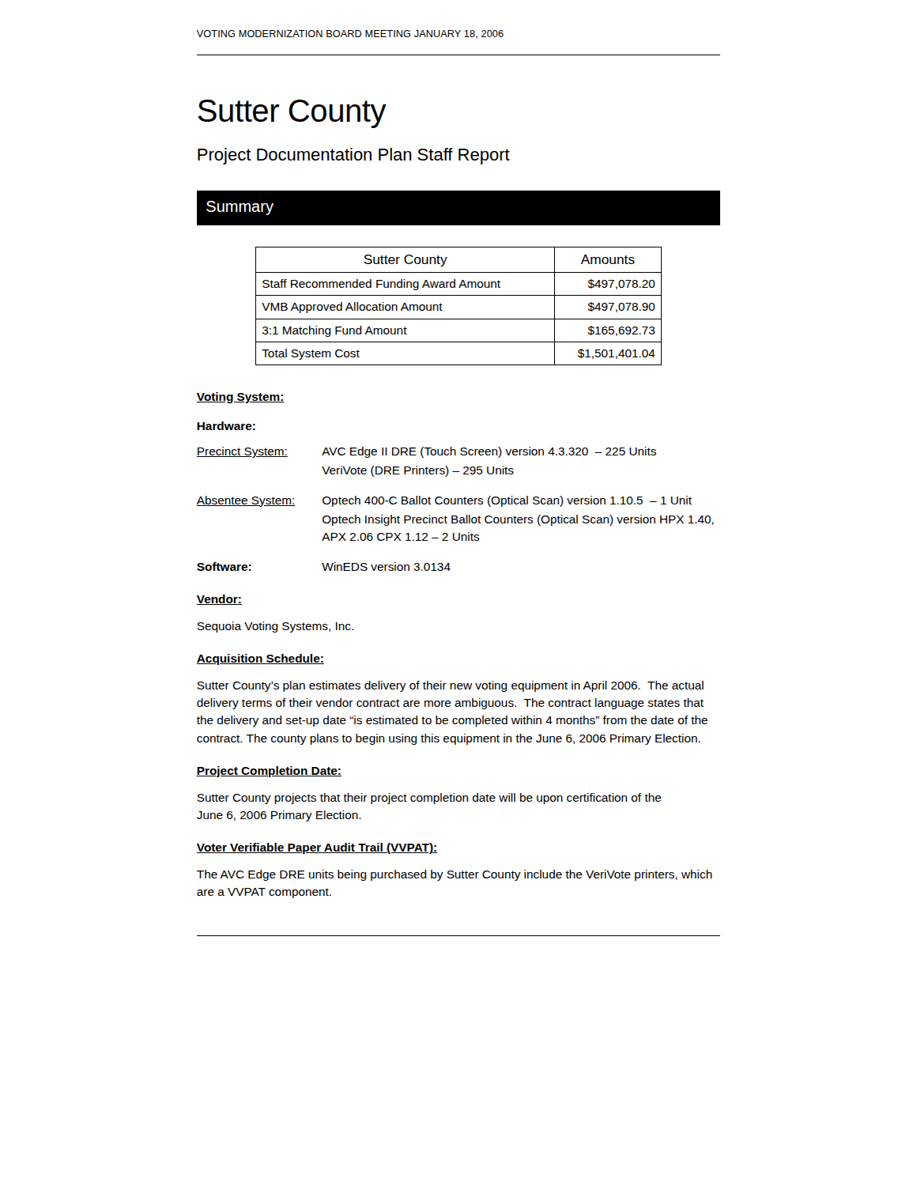VOTING MODERNIZATION BOARD MEETING JANUARY 18, 2006
Sutter County
Project Documentation Plan Staff Report
Summary
| Sutter County | Amounts |
| --- | --- |
| Staff Recommended Funding Award Amount | $497,078.20 |
| VMB Approved Allocation Amount | $497,078.90 |
| 3:1 Matching Fund Amount | $165,692.73 |
| Total System Cost | $1,501,401.04 |
Voting System:
Hardware:
Precinct System:
AVC Edge II DRE (Touch Screen) version 4.3.320 – 225 Units
VeriVote (DRE Printers) – 295 Units
Absentee System:
Optech 400-C Ballot Counters (Optical Scan) version 1.10.5 – 1 Unit
Optech Insight Precinct Ballot Counters (Optical Scan) version HPX 1.40, APX 2.06 CPX 1.12 – 2 Units
Software:
WinEDS version 3.0134
Vendor:
Sequoia Voting Systems, Inc.
Acquisition Schedule:
Sutter County’s plan estimates delivery of their new voting equipment in April 2006. The actual delivery terms of their vendor contract are more ambiguous. The contract language states that the delivery and set-up date “is estimated to be completed within 4 months” from the date of the contract. The county plans to begin using this equipment in the June 6, 2006 Primary Election.
Project Completion Date:
Sutter County projects that their project completion date will be upon certification of the
June 6, 2006 Primary Election.
Voter Verifiable Paper Audit Trail (VVPAT):
The AVC Edge DRE units being purchased by Sutter County include the VeriVote printers, which are a VVPAT component.